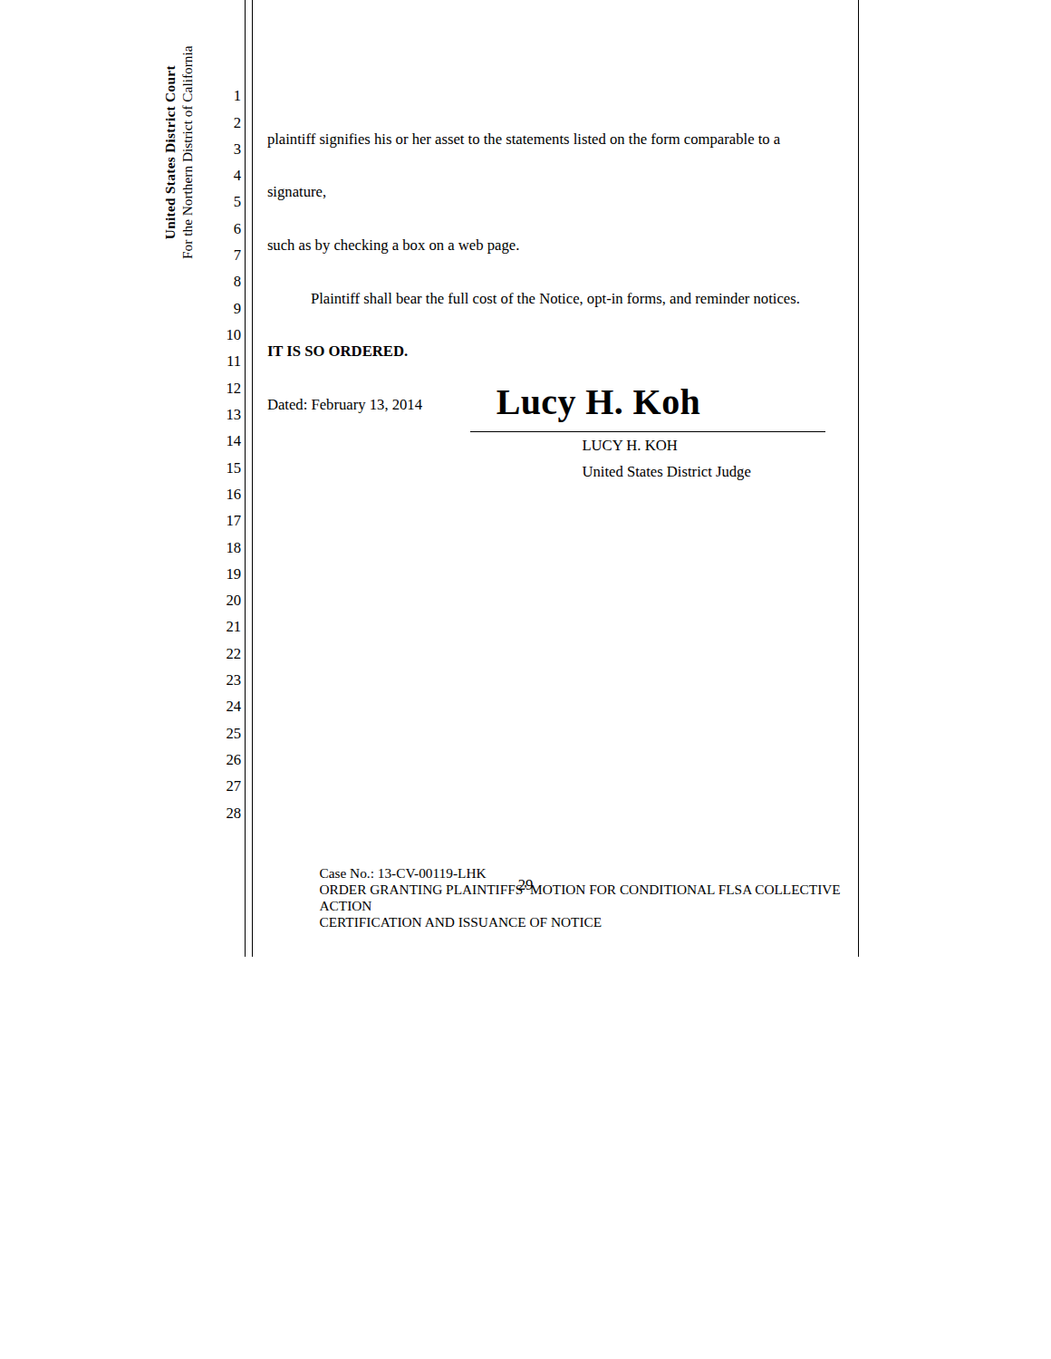1
2
3
4
5
6
7
8
9
10
11
12
13
14
15
16
17
18
19
20
21
22
23
24
25
26
27
28
United States District Court
For the Northern District of California
plaintiff signifies his or her asset to the statements listed on the form comparable to a signature,
such as by checking a box on a web page.
Plaintiff shall bear the full cost of the Notice, opt-in forms, and reminder notices.
IT IS SO ORDERED.
Dated: February 13, 2014 Lucy H. Koh
LUCY H. KOH
United States District Judge
29
Case No.: 13-CV-00119-LHK
Order Granting Plaintiffs’ Motion for Conditional FLSA Collective Action
Certification and Issuance of Notice